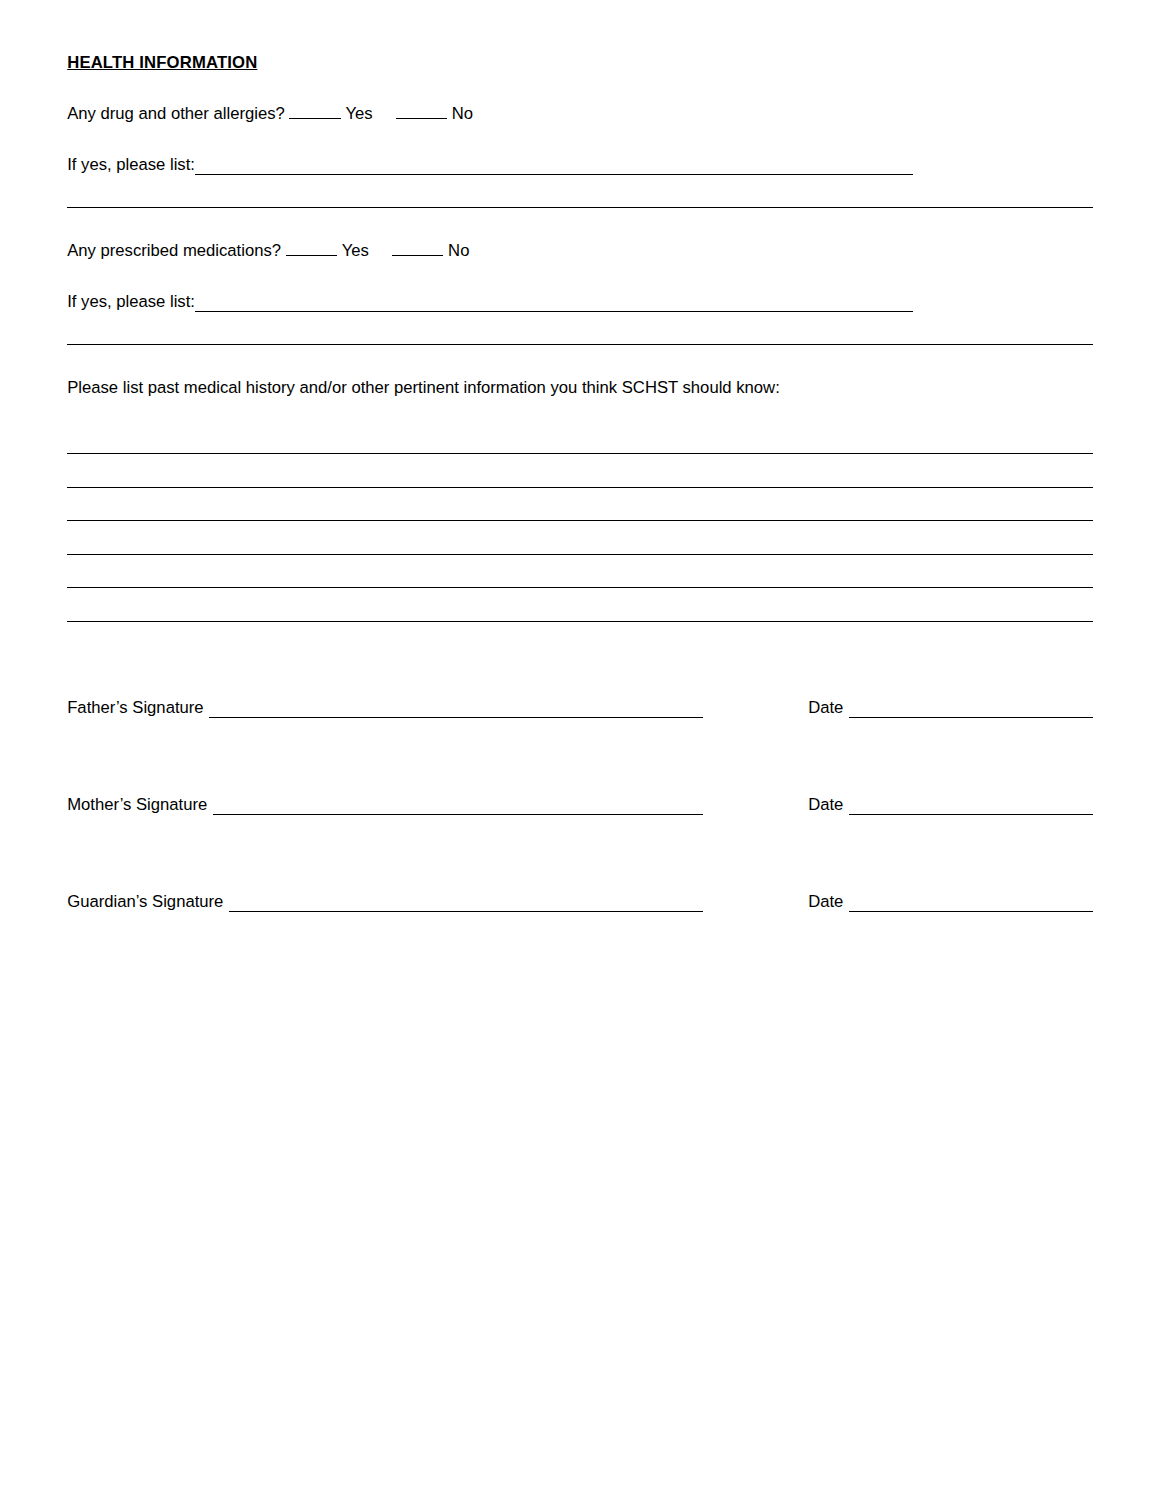HEALTH INFORMATION
Any drug and other allergies? Yes No
If yes, please list:
Any prescribed medications? Yes No
If yes, please list:
Please list past medical history and/or other pertinent information you think SCHST should know:
Father’s Signature
Date
Mother’s Signature
Date
Guardian’s Signature
Date